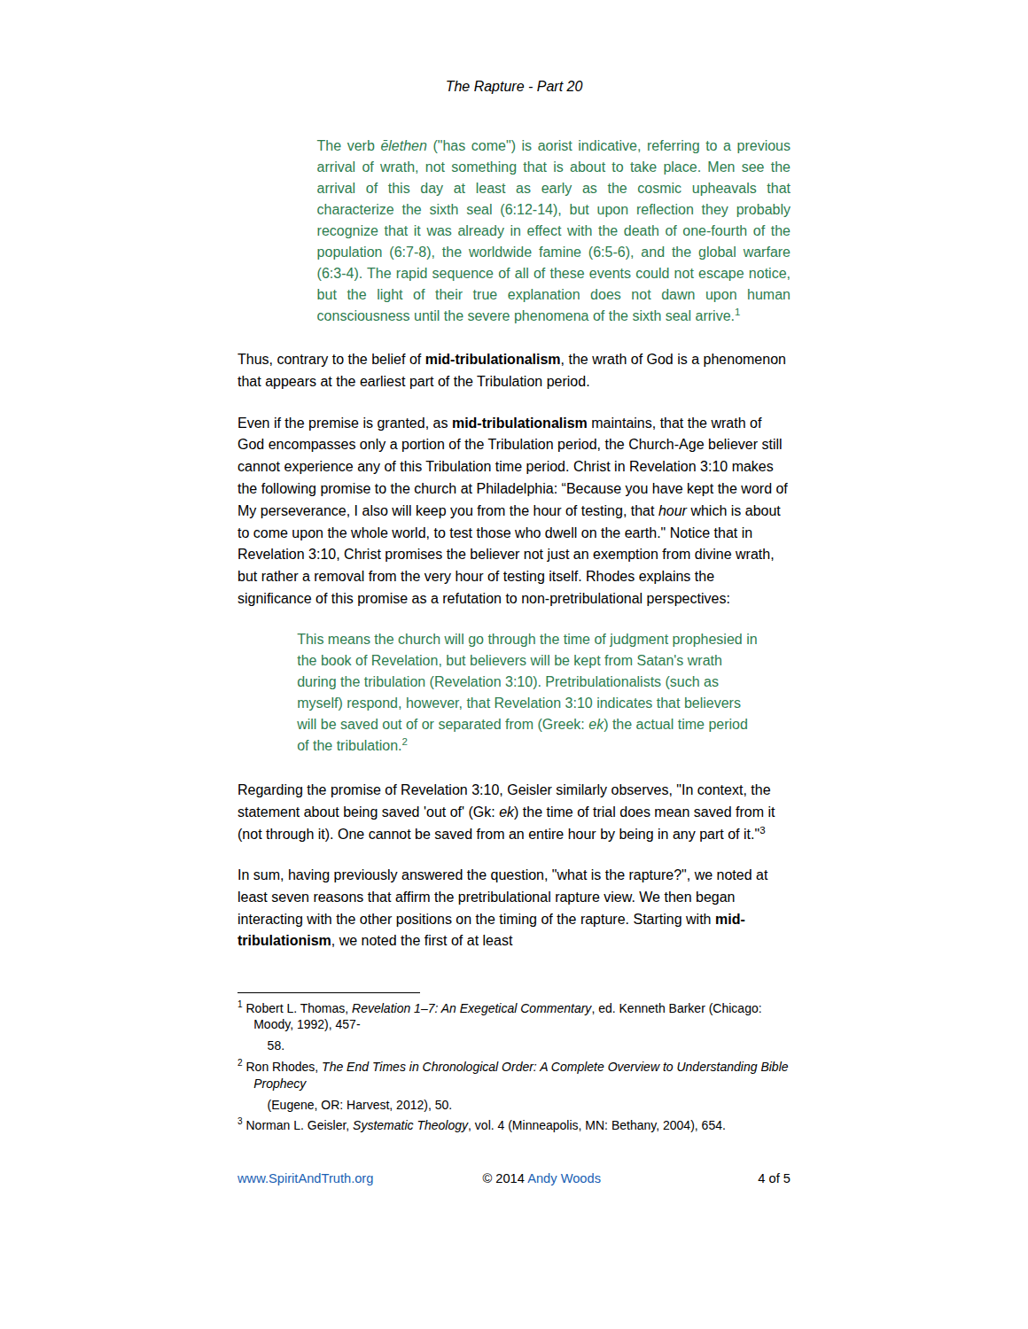The Rapture - Part 20
The verb ēlethen ("has come") is aorist indicative, referring to a previous arrival of wrath, not something that is about to take place. Men see the arrival of this day at least as early as the cosmic upheavals that characterize the sixth seal (6:12-14), but upon reflection they probably recognize that it was already in effect with the death of one-fourth of the population (6:7-8), the worldwide famine (6:5-6), and the global warfare (6:3-4). The rapid sequence of all of these events could not escape notice, but the light of their true explanation does not dawn upon human consciousness until the severe phenomena of the sixth seal arrive.1
Thus, contrary to the belief of mid-tribulationalism, the wrath of God is a phenomenon that appears at the earliest part of the Tribulation period.
Even if the premise is granted, as mid-tribulationalism maintains, that the wrath of God encompasses only a portion of the Tribulation period, the Church-Age believer still cannot experience any of this Tribulation time period. Christ in Revelation 3:10 makes the following promise to the church at Philadelphia: “Because you have kept the word of My perseverance, I also will keep you from the hour of testing, that hour which is about to come upon the whole world, to test those who dwell on the earth." Notice that in Revelation 3:10, Christ promises the believer not just an exemption from divine wrath, but rather a removal from the very hour of testing itself. Rhodes explains the significance of this promise as a refutation to non-pretribulational perspectives:
This means the church will go through the time of judgment prophesied in the book of Revelation, but believers will be kept from Satan's wrath during the tribulation (Revelation 3:10). Pretribulationalists (such as myself) respond, however, that Revelation 3:10 indicates that believers will be saved out of or separated from (Greek: ek) the actual time period of the tribulation.2
Regarding the promise of Revelation 3:10, Geisler similarly observes, "In context, the statement about being saved 'out of' (Gk: ek) the time of trial does mean saved from it (not through it). One cannot be saved from an entire hour by being in any part of it."3
In sum, having previously answered the question, "what is the rapture?", we noted at least seven reasons that affirm the pretribulational rapture view. We then began interacting with the other positions on the timing of the rapture. Starting with mid-tribulationism, we noted the first of at least
1 Robert L. Thomas, Revelation 1–7: An Exegetical Commentary, ed. Kenneth Barker (Chicago: Moody, 1992), 457-
58.
2 Ron Rhodes, The End Times in Chronological Order: A Complete Overview to Understanding Bible Prophecy
(Eugene, OR: Harvest, 2012), 50.
3 Norman L. Geisler, Systematic Theology, vol. 4 (Minneapolis, MN: Bethany, 2004), 654.
www.SpiritAndTruth.org
© 2014 Andy Woods
4 of 5